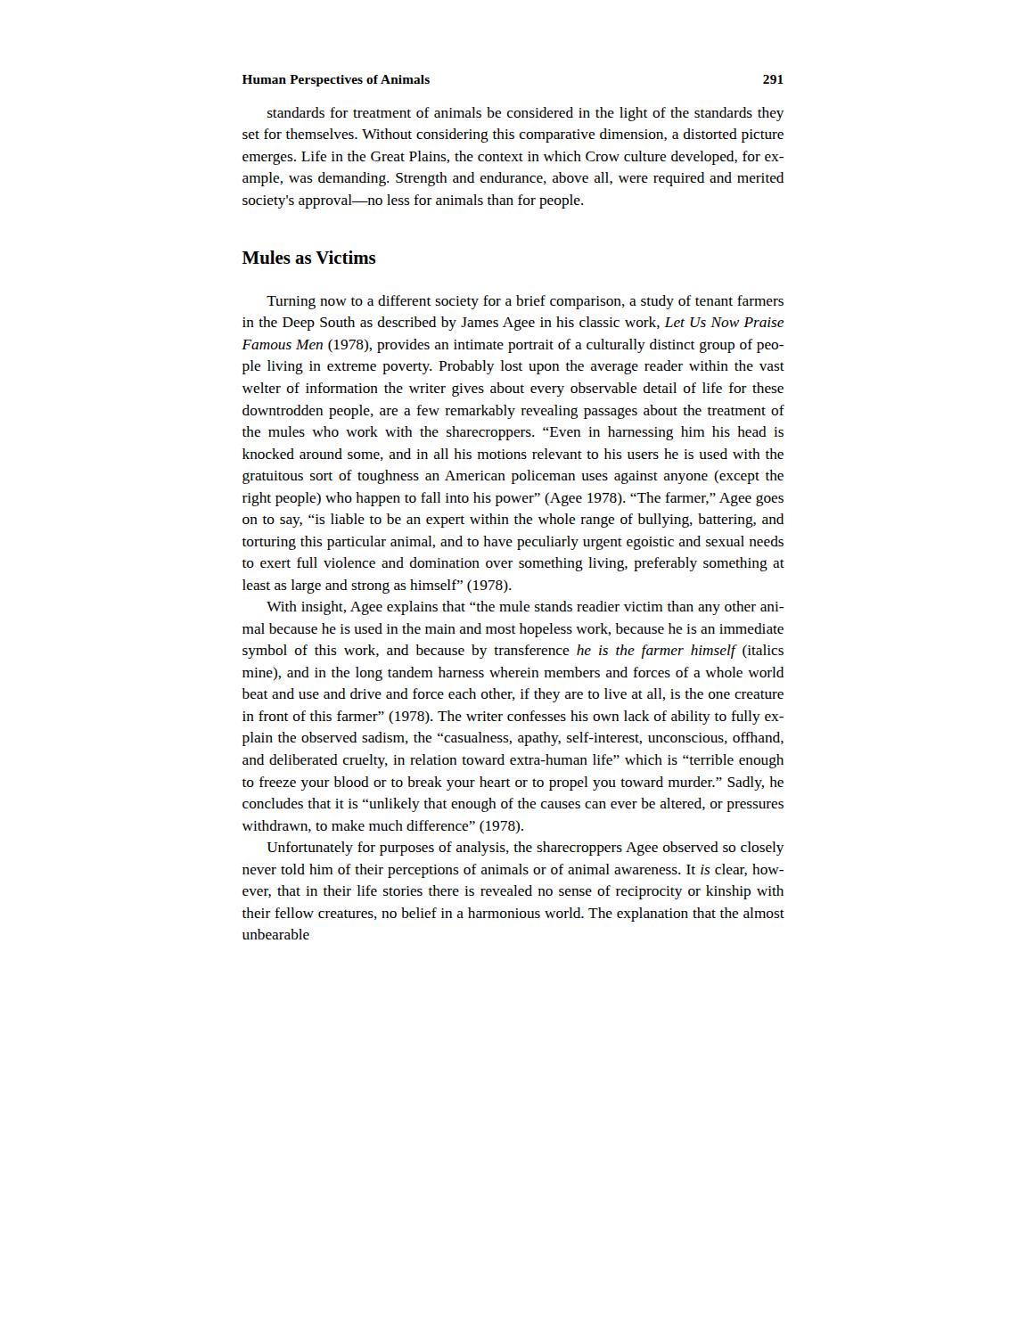Human Perspectives of Animals 291
standards for treatment of animals be considered in the light of the standards they set for themselves. Without considering this comparative dimension, a distorted picture emerges. Life in the Great Plains, the context in which Crow culture developed, for example, was demanding. Strength and endurance, above all, were required and merited society's approval—no less for animals than for people.
Mules as Victims
Turning now to a different society for a brief comparison, a study of tenant farmers in the Deep South as described by James Agee in his classic work, Let Us Now Praise Famous Men (1978), provides an intimate portrait of a culturally distinct group of people living in extreme poverty. Probably lost upon the average reader within the vast welter of information the writer gives about every observable detail of life for these downtrodden people, are a few remarkably revealing passages about the treatment of the mules who work with the sharecroppers. “Even in harnessing him his head is knocked around some, and in all his motions relevant to his users he is used with the gratuitous sort of toughness an American policeman uses against anyone (except the right people) who happen to fall into his power” (Agee 1978). “The farmer,” Agee goes on to say, “is liable to be an expert within the whole range of bullying, battering, and torturing this particular animal, and to have peculiarly urgent egoistic and sexual needs to exert full violence and domination over something living, preferably something at least as large and strong as himself” (1978).
With insight, Agee explains that “the mule stands readier victim than any other animal because he is used in the main and most hopeless work, because he is an immediate symbol of this work, and because by transference he is the farmer himself (italics mine), and in the long tandem harness wherein members and forces of a whole world beat and use and drive and force each other, if they are to live at all, is the one creature in front of this farmer” (1978). The writer confesses his own lack of ability to fully explain the observed sadism, the “casualness, apathy, self-interest, unconscious, offhand, and deliberated cruelty, in relation toward extra-human life” which is “terrible enough to freeze your blood or to break your heart or to propel you toward murder.” Sadly, he concludes that it is “unlikely that enough of the causes can ever be altered, or pressures withdrawn, to make much difference” (1978).
Unfortunately for purposes of analysis, the sharecroppers Agee observed so closely never told him of their perceptions of animals or of animal awareness. It is clear, however, that in their life stories there is revealed no sense of reciprocity or kinship with their fellow creatures, no belief in a harmonious world. The explanation that the almost unbearable